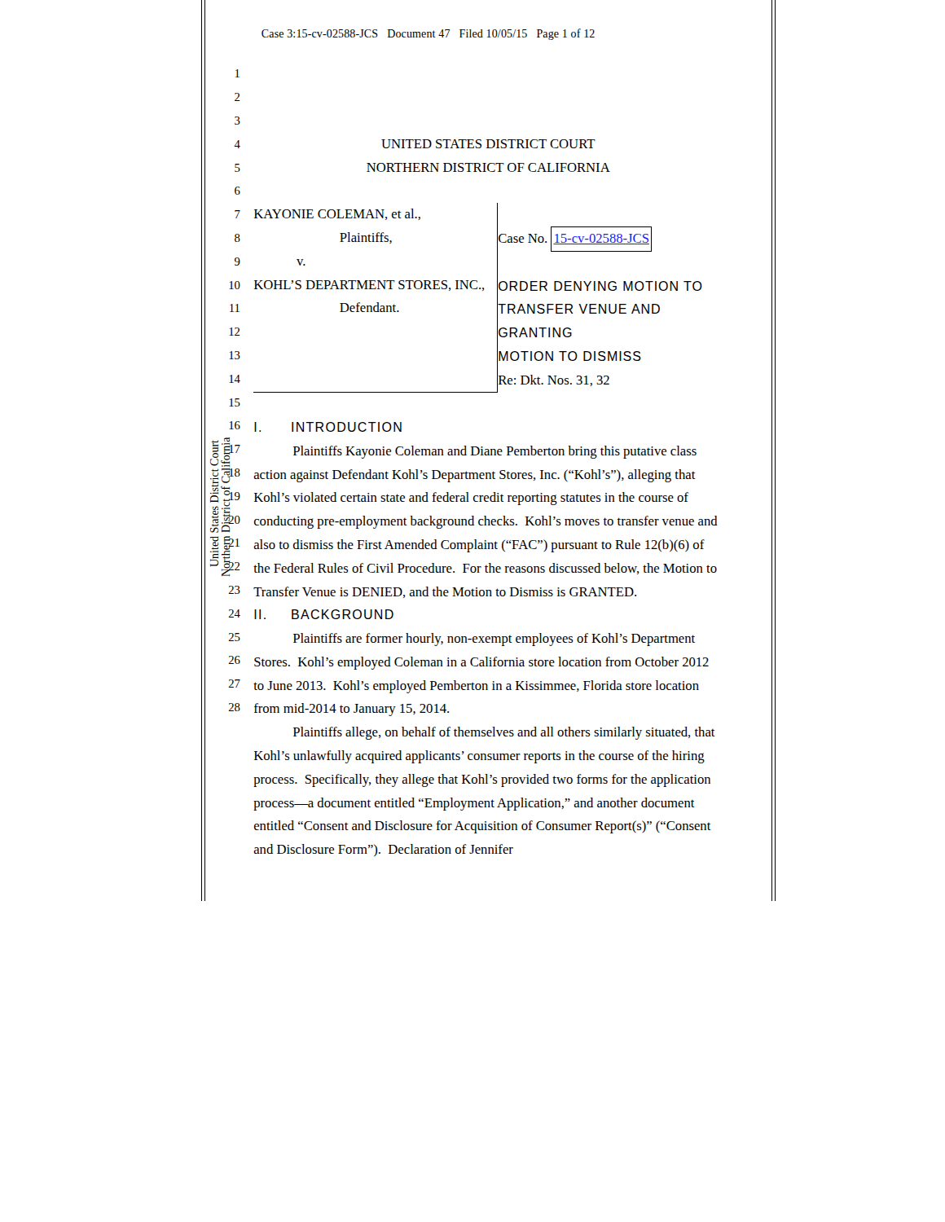Case 3:15-cv-02588-JCS Document 47 Filed 10/05/15 Page 1 of 12
1
2
3
4
5
6
7
8
9
10
11
12
13
14
15
16
17
18
19
20
21
22
23
24
25
26
27
28
United States District Court
Northern District of California
UNITED STATES DISTRICT COURT
NORTHERN DISTRICT OF CALIFORNIA
| KAYONIE COLEMAN, et al., Plaintiffs, v. KOHL’S DEPARTMENT STORES, INC., Defendant. | Case No. 15-cv-02588-JCS ORDER DENYING MOTION TO TRANSFER VENUE AND GRANTING MOTION TO DISMISS Re: Dkt. Nos. 31, 32 |
I. INTRODUCTION
Plaintiffs Kayonie Coleman and Diane Pemberton bring this putative class action against Defendant Kohl’s Department Stores, Inc. (“Kohl’s”), alleging that Kohl’s violated certain state and federal credit reporting statutes in the course of conducting pre-employment background checks. Kohl’s moves to transfer venue and also to dismiss the First Amended Complaint (“FAC”) pursuant to Rule 12(b)(6) of the Federal Rules of Civil Procedure. For the reasons discussed below, the Motion to Transfer Venue is DENIED, and the Motion to Dismiss is GRANTED.
II. BACKGROUND
Plaintiffs are former hourly, non-exempt employees of Kohl’s Department Stores. Kohl’s employed Coleman in a California store location from October 2012 to June 2013. Kohl’s employed Pemberton in a Kissimmee, Florida store location from mid-2014 to January 15, 2014.
Plaintiffs allege, on behalf of themselves and all others similarly situated, that Kohl’s unlawfully acquired applicants’ consumer reports in the course of the hiring process. Specifically, they allege that Kohl’s provided two forms for the application process—a document entitled “Employment Application,” and another document entitled “Consent and Disclosure for Acquisition of Consumer Report(s)” (“Consent and Disclosure Form”). Declaration of Jennifer